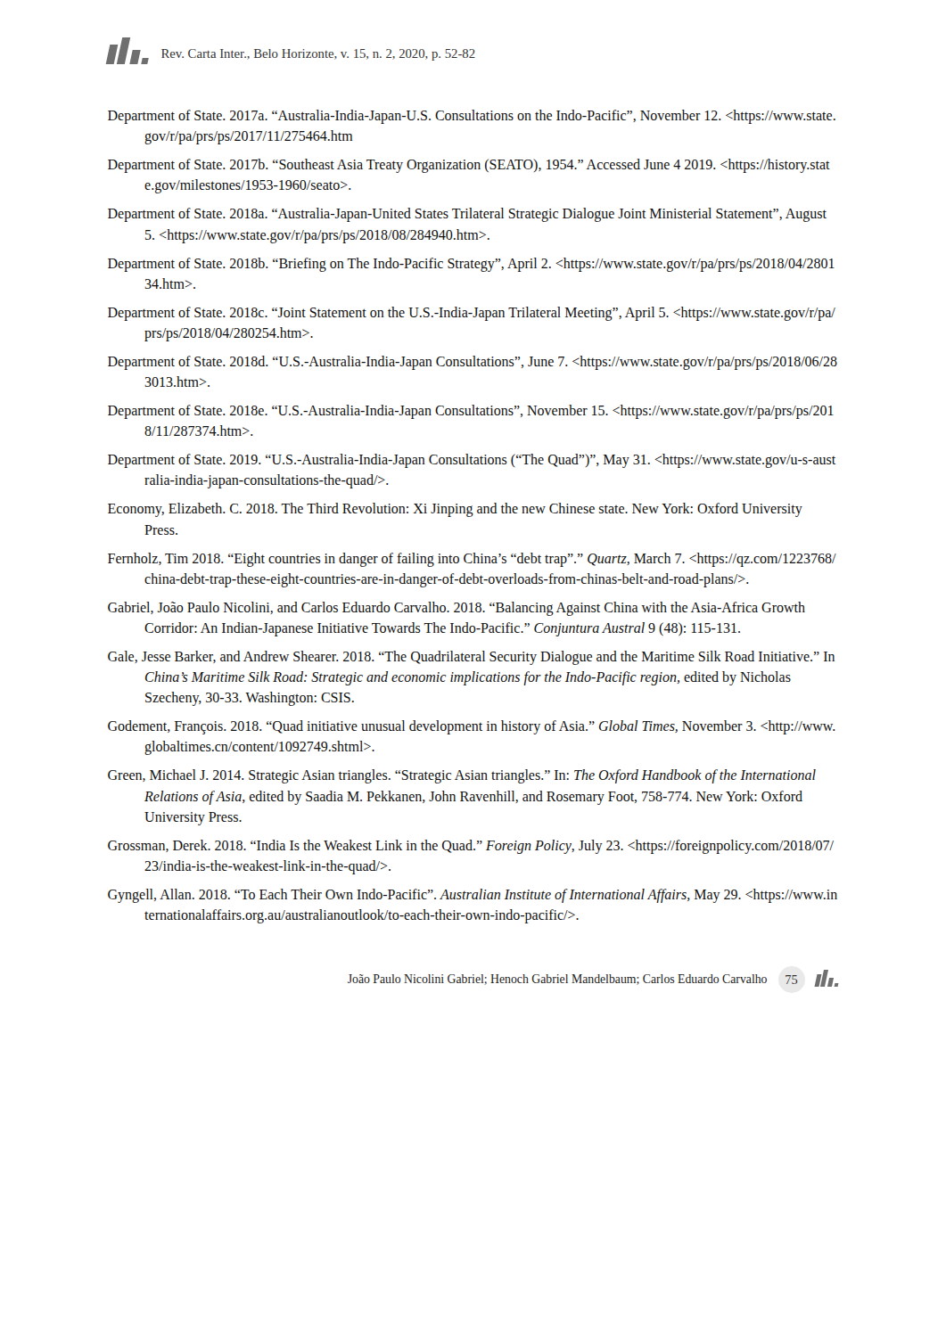Rev. Carta Inter., Belo Horizonte, v. 15, n. 2, 2020, p. 52-82
Department of State. 2017a. “Australia-India-Japan-U.S. Consultations on the Indo-Pacific”, November 12. <https://www.state.gov/r/pa/prs/ps/2017/11/275464.htm
Department of State. 2017b. “Southeast Asia Treaty Organization (SEATO), 1954.” Accessed June 4 2019. <https://history.state.gov/milestones/1953-1960/seato>.
Department of State. 2018a. “Australia-Japan-United States Trilateral Strategic Dialogue Joint Ministerial Statement”, August 5. <https://www.state.gov/r/pa/prs/ps/2018/08/284940.htm>.
Department of State. 2018b. “Briefing on The Indo-Pacific Strategy”, April 2. <https://www.state.gov/r/pa/prs/ps/2018/04/280134.htm>.
Department of State. 2018c. “Joint Statement on the U.S.-India-Japan Trilateral Meeting”, April 5. <https://www.state.gov/r/pa/prs/ps/2018/04/280254.htm>.
Department of State. 2018d. “U.S.-Australia-India-Japan Consultations”, June 7. <https://www.state.gov/r/pa/prs/ps/2018/06/283013.htm>.
Department of State. 2018e. “U.S.-Australia-India-Japan Consultations”, November 15. <https://www.state.gov/r/pa/prs/ps/2018/11/287374.htm>.
Department of State. 2019. “U.S.-Australia-India-Japan Consultations (“The Quad”)”, May 31. <https://www.state.gov/u-s-australia-india-japan-consultations-the-quad/>.
Economy, Elizabeth. C. 2018. The Third Revolution: Xi Jinping and the new Chinese state. New York: Oxford University Press.
Fernholz, Tim 2018. “Eight countries in danger of failing into China’s “debt trap”.” Quartz, March 7. <https://qz.com/1223768/china-debt-trap-these-eight-countries-are-in-danger-of-debt-overloads-from-chinas-belt-and-road-plans/>.
Gabriel, João Paulo Nicolini, and Carlos Eduardo Carvalho. 2018. “Balancing Against China with the Asia-Africa Growth Corridor: An Indian-Japanese Initiative Towards The Indo-Pacific.” Conjuntura Austral 9 (48): 115-131.
Gale, Jesse Barker, and Andrew Shearer. 2018. “The Quadrilateral Security Dialogue and the Maritime Silk Road Initiative.” In China’s Maritime Silk Road: Strategic and economic implications for the Indo-Pacific region, edited by Nicholas Szecheny, 30-33. Washington: CSIS.
Godement, François. 2018. “Quad initiative unusual development in history of Asia.” Global Times, November 3. <http://www.globaltimes.cn/content/1092749.shtml>.
Green, Michael J. 2014. Strategic Asian triangles. “Strategic Asian triangles.” In: The Oxford Handbook of the International Relations of Asia, edited by Saadia M. Pekkanen, John Ravenhill, and Rosemary Foot, 758-774. New York: Oxford University Press.
Grossman, Derek. 2018. “India Is the Weakest Link in the Quad.” Foreign Policy, July 23. <https://foreignpolicy.com/2018/07/23/india-is-the-weakest-link-in-the-quad/>.
Gyngell, Allan. 2018. “To Each Their Own Indo-Pacific”. Australian Institute of International Affairs, May 29. <https://www.internationalaffairs.org.au/australianoutlook/to-each-their-own-indo-pacific/>.
João Paulo Nicolini Gabriel; Henoch Gabriel Mandelbaum; Carlos Eduardo Carvalho 75